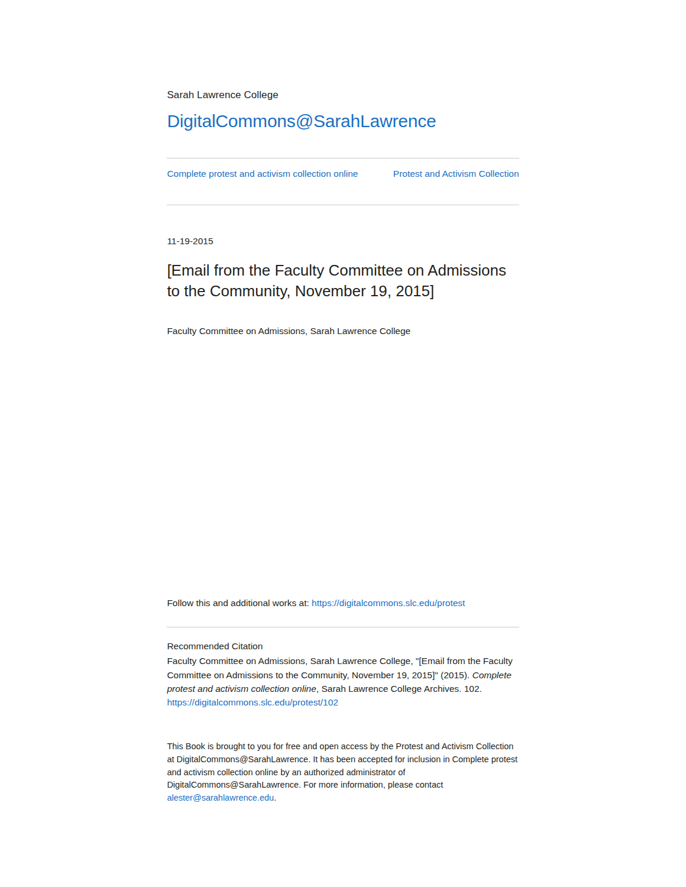Sarah Lawrence College
DigitalCommons@SarahLawrence
Complete protest and activism collection online
Protest and Activism Collection
11-19-2015
[Email from the Faculty Committee on Admissions to the Community, November 19, 2015]
Faculty Committee on Admissions, Sarah Lawrence College
Follow this and additional works at: https://digitalcommons.slc.edu/protest
Recommended Citation
Faculty Committee on Admissions, Sarah Lawrence College, "[Email from the Faculty Committee on Admissions to the Community, November 19, 2015]" (2015). Complete protest and activism collection online, Sarah Lawrence College Archives. 102.
https://digitalcommons.slc.edu/protest/102
This Book is brought to you for free and open access by the Protest and Activism Collection at DigitalCommons@SarahLawrence. It has been accepted for inclusion in Complete protest and activism collection online by an authorized administrator of DigitalCommons@SarahLawrence. For more information, please contact alester@sarahlawrence.edu.